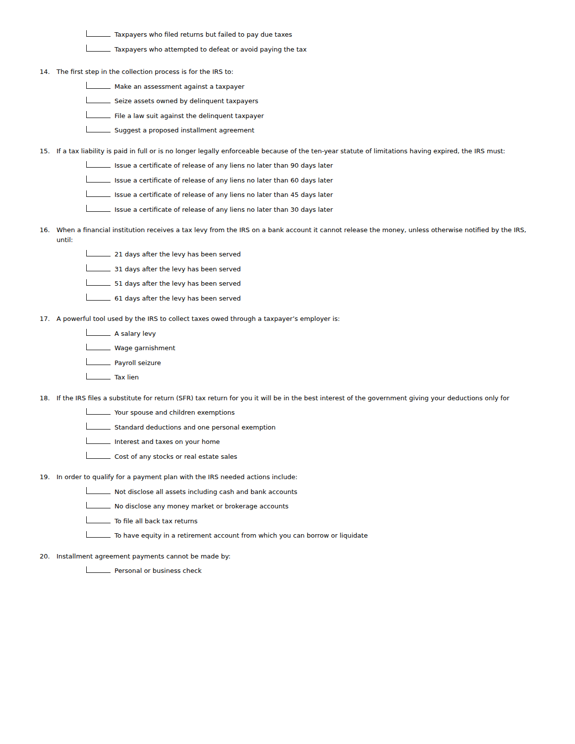Taxpayers who filed returns but failed to pay due taxes
Taxpayers who attempted to defeat or avoid paying the tax
14.
The first step in the collection process is for the IRS to:
Make an assessment against a taxpayer
Seize assets owned by delinquent taxpayers
File a law suit against the delinquent taxpayer
Suggest a proposed installment agreement
15.
If a tax liability is paid in full or is no longer legally enforceable because of the ten-year statute of limitations having expired, the IRS must:
Issue a certificate of release of any liens no later than 90 days later
Issue a certificate of release of any liens no later than 60 days later
Issue a certificate of release of any liens no later than 45 days later
Issue a certificate of release of any liens no later than 30 days later
16.
When a financial institution receives a tax levy from the IRS on a bank account it cannot release the money, unless otherwise notified by the IRS, until:
21 days after the levy has been served
31 days after the levy has been served
51 days after the levy has been served
61 days after the levy has been served
17.
A powerful tool used by the IRS to collect taxes owed through a taxpayer’s employer is:
A salary levy
Wage garnishment
Payroll seizure
Tax lien
18.
If the IRS files a substitute for return (SFR) tax return for you it will be in the best interest of the government giving your deductions only for
Your spouse and children exemptions
Standard deductions and one personal exemption
Interest and taxes on your home
Cost of any stocks or real estate sales
19.
In order to qualify for a payment plan with the IRS needed actions include:
Not disclose all assets including cash and bank accounts
No disclose any money market or brokerage accounts
To file all back tax returns
To have equity in a retirement account from which you can borrow or liquidate
20.
Installment agreement payments cannot be made by:
Personal or business check